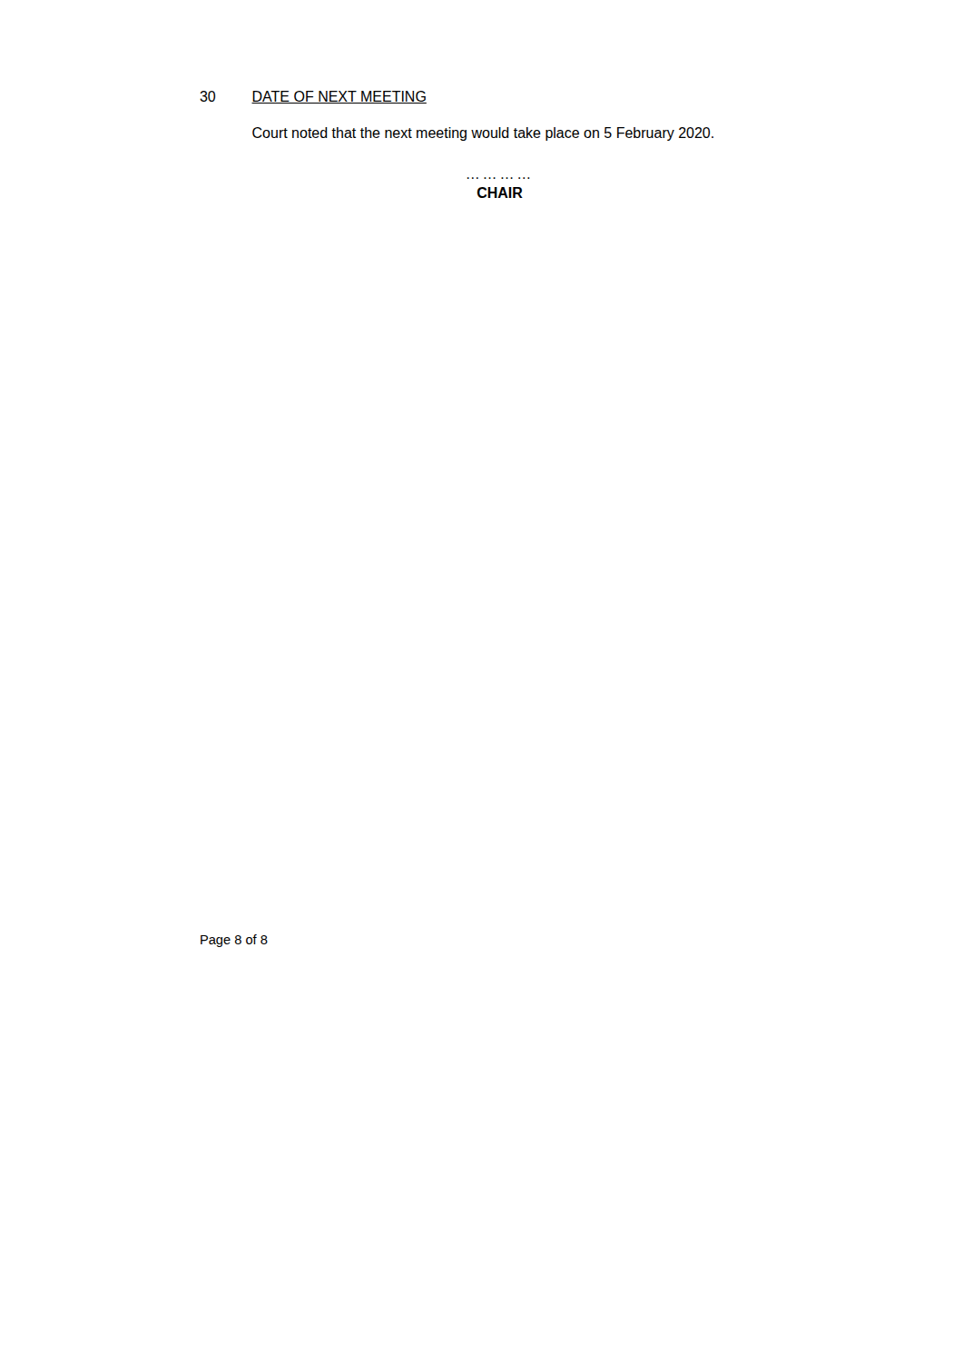30
DATE OF NEXT MEETING
Court noted that the next meeting would take place on 5 February 2020.
………… CHAIR
Page 8 of 8